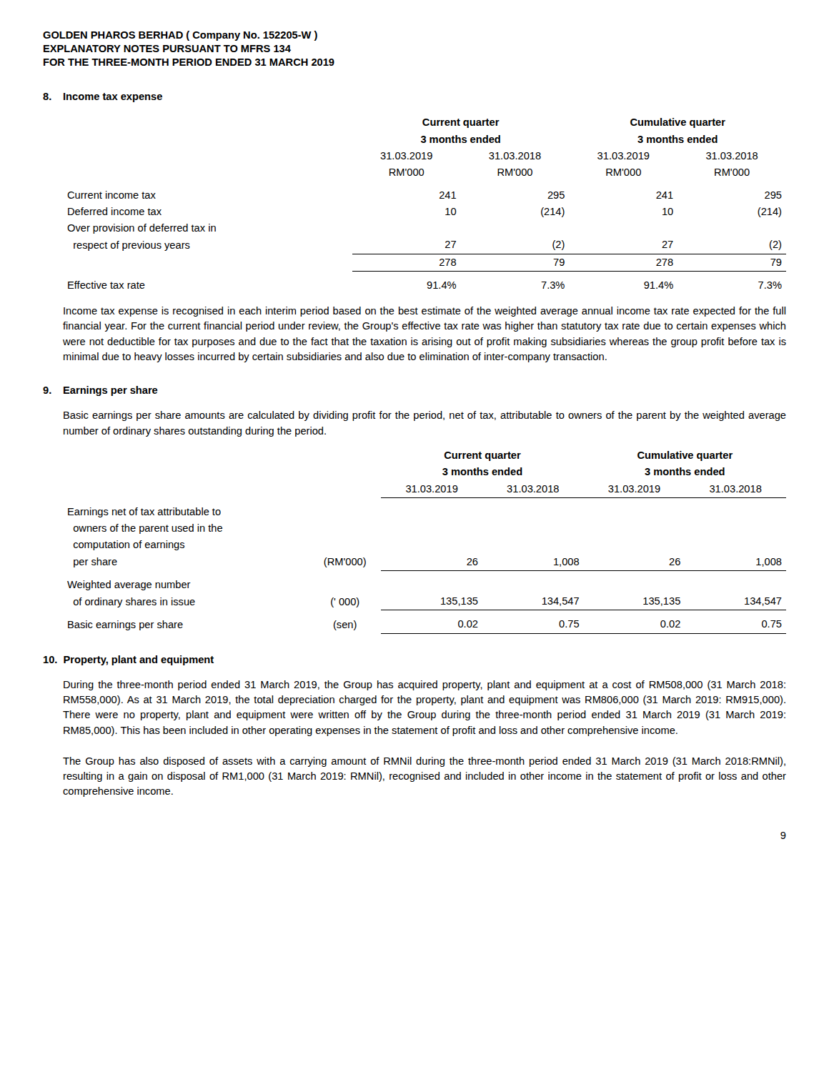GOLDEN PHAROS BERHAD ( Company No. 152205-W )
EXPLANATORY NOTES PURSUANT TO MFRS 134
FOR THE THREE-MONTH PERIOD ENDED 31 MARCH 2019
8. Income tax expense
| | Current quarter | Cumulative quarter |
| | 3 months ended | 3 months ended |
| | 31.03.2019 | 31.03.2018 | 31.03.2019 | 31.03.2018 |
| | RM'000 | RM'000 | RM'000 | RM'000 |
| Current income tax | 241 | 295 | 241 | 295 |
| Deferred income tax | 10 | (214) | 10 | (214) |
| Over provision of deferred tax in | | | | |
| respect of previous years | 27 | (2) | 27 | (2) |
| | 278 | 79 | 278 | 79 |
| Effective tax rate | 91.4% | 7.3% | 91.4% | 7.3% |
Income tax expense is recognised in each interim period based on the best estimate of the weighted average annual income tax rate expected for the full financial year. For the current financial period under review, the Group's effective tax rate was higher than statutory tax rate due to certain expenses which were not deductible for tax purposes and due to the fact that the taxation is arising out of profit making subsidiaries whereas the group profit before tax is minimal due to heavy losses incurred by certain subsidiaries and also due to elimination of inter-company transaction.
9. Earnings per share
Basic earnings per share amounts are calculated by dividing profit for the period, net of tax, attributable to owners of the parent by the weighted average number of ordinary shares outstanding during the period.
| | | Current quarter | Cumulative quarter |
| | | 3 months ended | 3 months ended |
| | | 31.03.2019 | 31.03.2018 | 31.03.2019 | 31.03.2018 |
| Earnings net of tax attributable to | | | | | |
| owners of the parent used in the | | | | | |
| computation of earnings | | | | | |
| per share | (RM'000) | 26 | 1,008 | 26 | 1,008 |
| Weighted average number | | | | | |
| of ordinary shares in issue | (' 000) | 135,135 | 134,547 | 135,135 | 134,547 |
| Basic earnings per share | (sen) | 0.02 | 0.75 | 0.02 | 0.75 |
10. Property, plant and equipment
During the three-month period ended 31 March 2019, the Group has acquired property, plant and equipment at a cost of RM508,000 (31 March 2018: RM558,000). As at 31 March 2019, the total depreciation charged for the property, plant and equipment was RM806,000 (31 March 2019: RM915,000). There were no property, plant and equipment were written off by the Group during the three-month period ended 31 March 2019 (31 March 2019: RM85,000). This has been included in other operating expenses in the statement of profit and loss and other comprehensive income.
The Group has also disposed of assets with a carrying amount of RMNil during the three-month period ended 31 March 2019 (31 March 2018:RMNil), resulting in a gain on disposal of RM1,000 (31 March 2019: RMNil), recognised and included in other income in the statement of profit or loss and other comprehensive income.
9